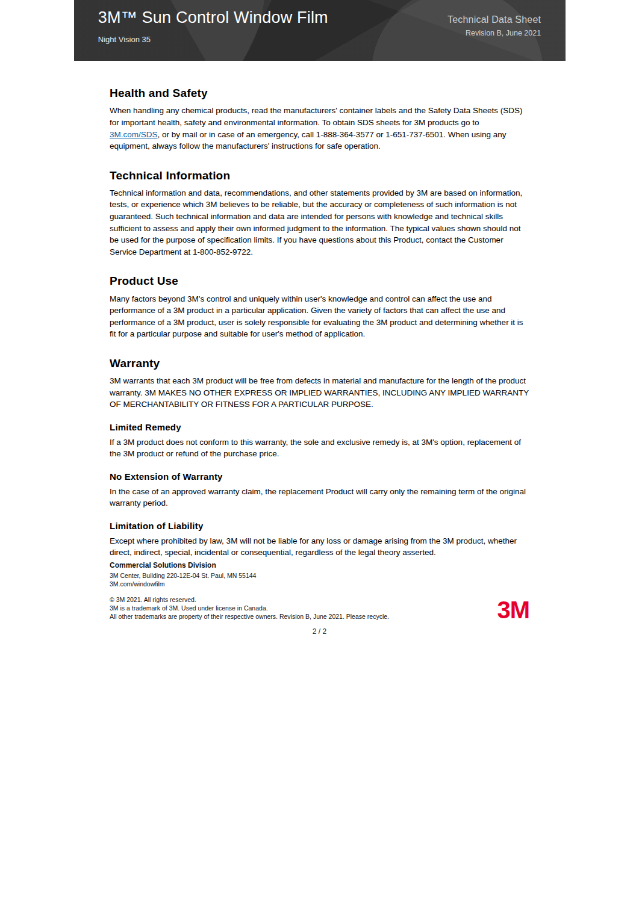3M™ Sun Control Window Film
Night Vision 35
Technical Data Sheet
Revision B, June 2021
Health and Safety
When handling any chemical products, read the manufacturers' container labels and the Safety Data Sheets (SDS) for important health, safety and environmental information. To obtain SDS sheets for 3M products go to 3M.com/SDS, or by mail or in case of an emergency, call 1-888-364-3577 or 1-651-737-6501. When using any equipment, always follow the manufacturers' instructions for safe operation.
Technical Information
Technical information and data, recommendations, and other statements provided by 3M are based on information, tests, or experience which 3M believes to be reliable, but the accuracy or completeness of such information is not guaranteed. Such technical information and data are intended for persons with knowledge and technical skills sufficient to assess and apply their own informed judgment to the information. The typical values shown should not be used for the purpose of specification limits. If you have questions about this Product, contact the Customer Service Department at 1-800-852-9722.
Product Use
Many factors beyond 3M's control and uniquely within user's knowledge and control can affect the use and performance of a 3M product in a particular application. Given the variety of factors that can affect the use and performance of a 3M product, user is solely responsible for evaluating the 3M product and determining whether it is fit for a particular purpose and suitable for user's method of application.
Warranty
3M warrants that each 3M product will be free from defects in material and manufacture for the length of the product warranty. 3M MAKES NO OTHER EXPRESS OR IMPLIED WARRANTIES, INCLUDING ANY IMPLIED WARRANTY OF MERCHANTABILITY OR FITNESS FOR A PARTICULAR PURPOSE.
Limited Remedy
If a 3M product does not conform to this warranty, the sole and exclusive remedy is, at 3M's option, replacement of the 3M product or refund of the purchase price.
No Extension of Warranty
In the case of an approved warranty claim, the replacement Product will carry only the remaining term of the original warranty period.
Limitation of Liability
Except where prohibited by law, 3M will not be liable for any loss or damage arising from the 3M product, whether direct, indirect, special, incidental or consequential, regardless of the legal theory asserted.
Commercial Solutions Division
3M Center, Building 220-12E-04 St. Paul, MN 55144
3M.com/windowfilm
© 3M 2021. All rights reserved.
3M is a trademark of 3M. Used under license in Canada.
All other trademarks are property of their respective owners. Revision B, June 2021. Please recycle.
3M
2 / 2